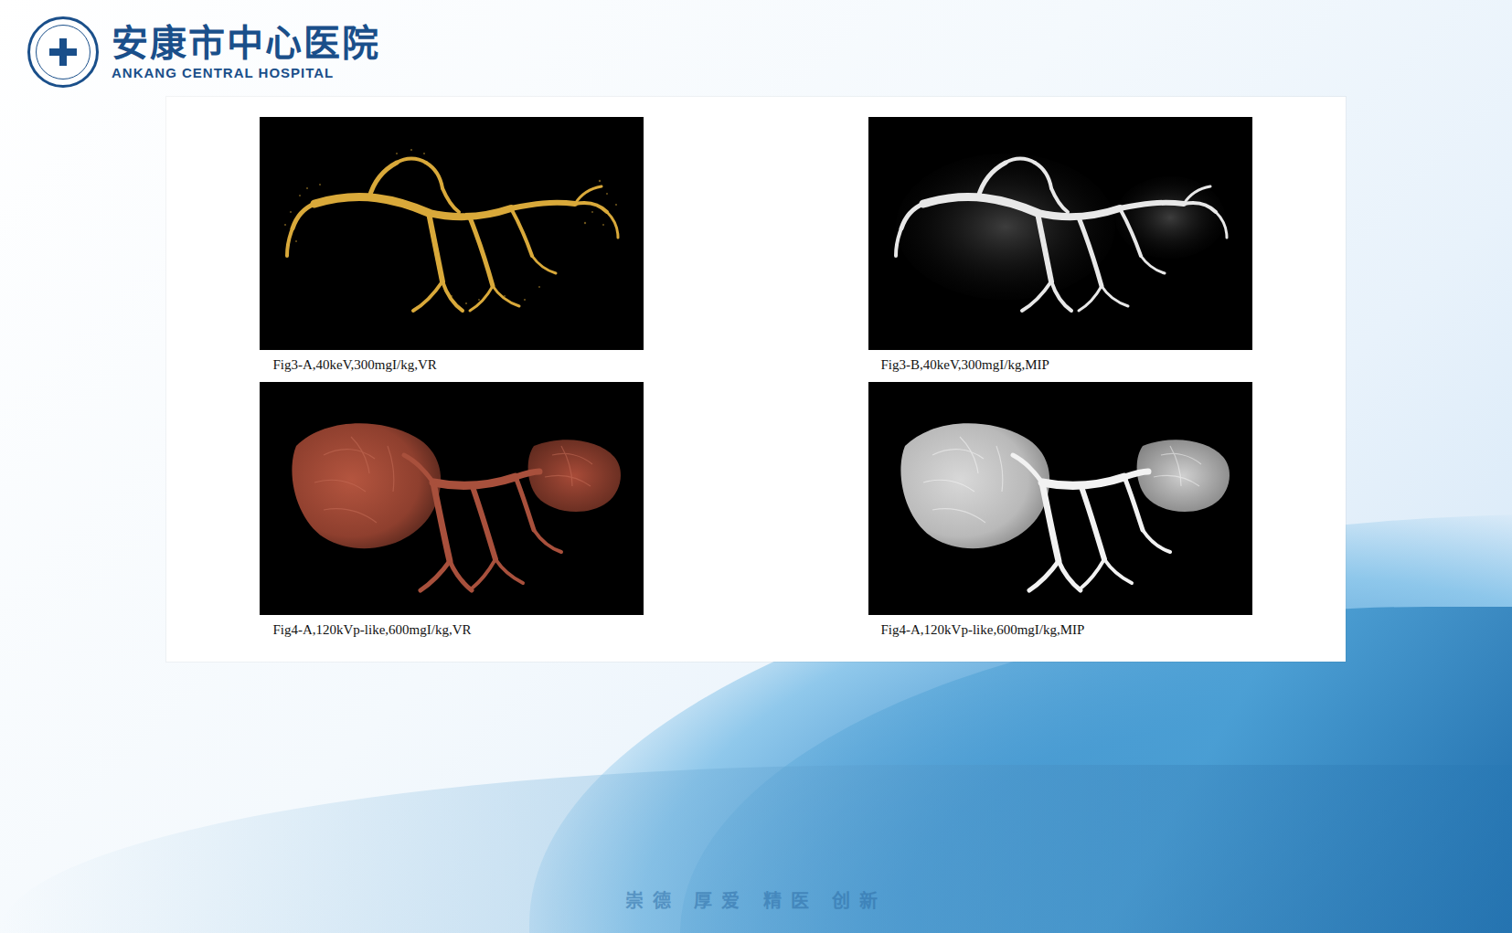安康市中心医院
ANKANG CENTRAL HOSPITAL
Fig3-A,40keV,300mgI/kg,VR
Fig3-B,40keV,300mgI/kg,MIP
Fig4-A,120kVp-like,600mgI/kg,VR
Fig4-A,120kVp-like,600mgI/kg,MIP
崇德 厚爱 精医 创新